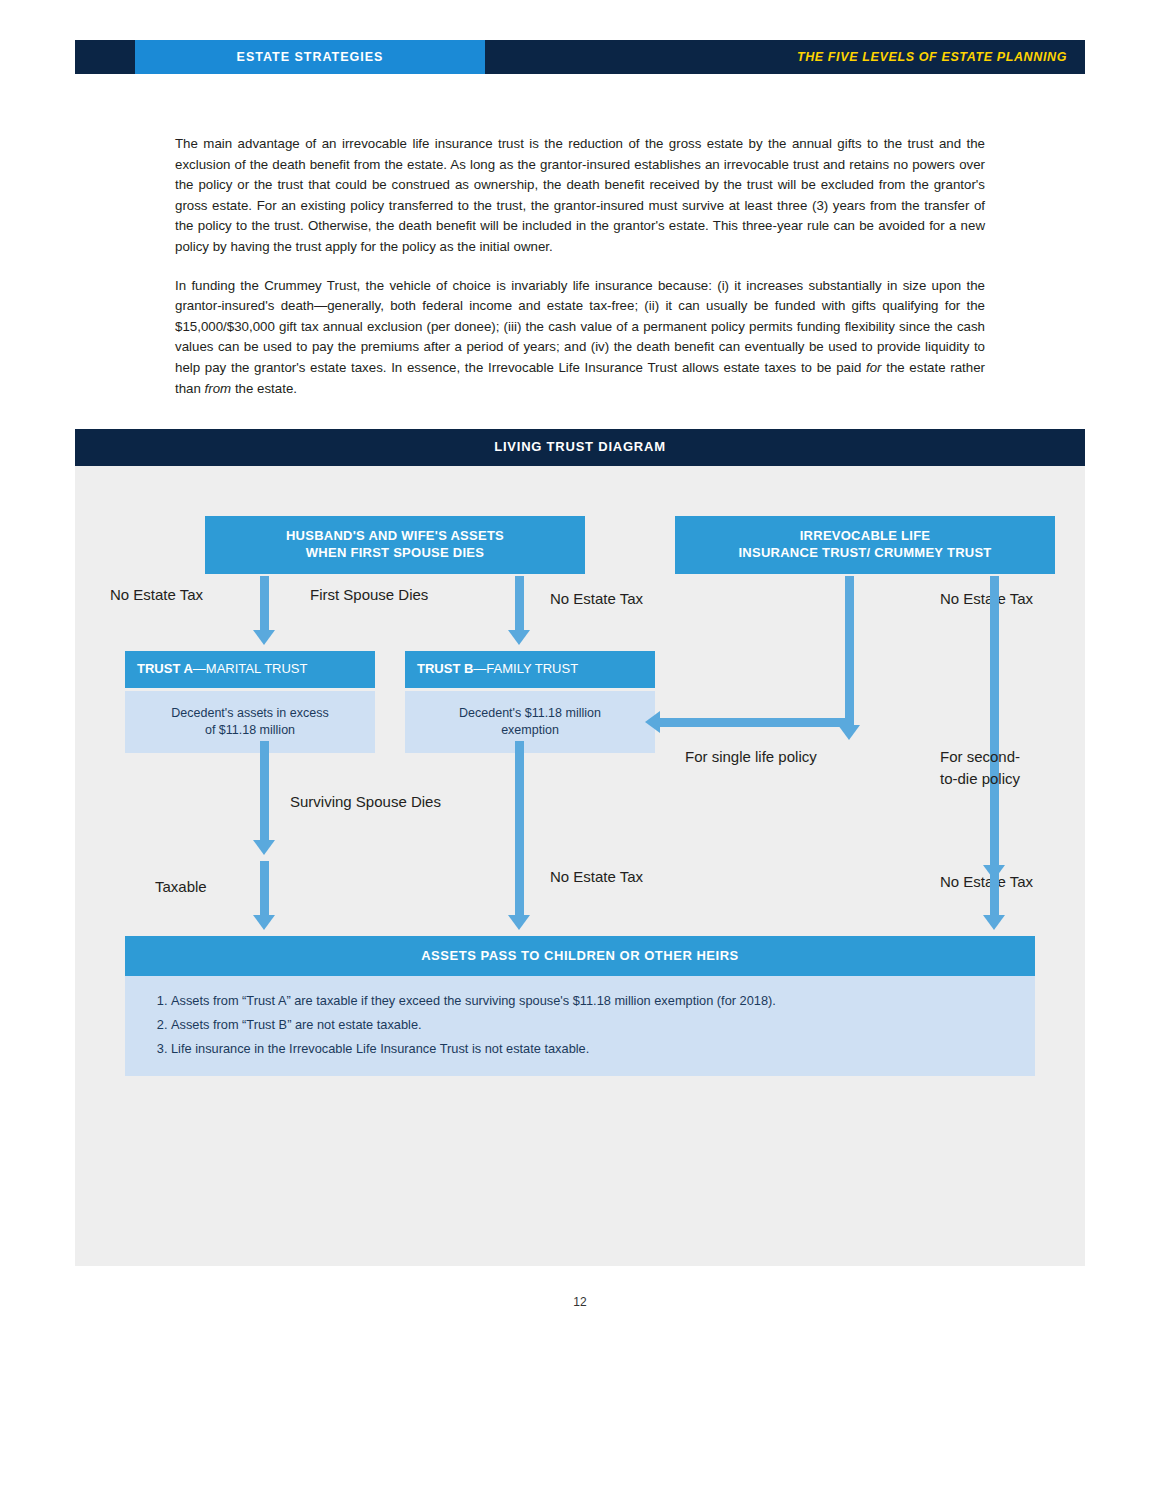ESTATE STRATEGIES
THE FIVE LEVELS OF ESTATE PLANNING
The main advantage of an irrevocable life insurance trust is the reduction of the gross estate by the annual gifts to the trust and the exclusion of the death benefit from the estate. As long as the grantor-insured establishes an irrevocable trust and retains no powers over the policy or the trust that could be construed as ownership, the death benefit received by the trust will be excluded from the grantor's gross estate. For an existing policy transferred to the trust, the grantor-insured must survive at least three (3) years from the transfer of the policy to the trust. Otherwise, the death benefit will be included in the grantor's estate. This three-year rule can be avoided for a new policy by having the trust apply for the policy as the initial owner.
In funding the Crummey Trust, the vehicle of choice is invariably life insurance because: (i) it increases substantially in size upon the grantor-insured's death—generally, both federal income and estate tax-free; (ii) it can usually be funded with gifts qualifying for the $15,000/$30,000 gift tax annual exclusion (per donee); (iii) the cash value of a permanent policy permits funding flexibility since the cash values can be used to pay the premiums after a period of years; and (iv) the death benefit can eventually be used to provide liquidity to help pay the grantor's estate taxes. In essence, the Irrevocable Life Insurance Trust allows estate taxes to be paid for the estate rather than from the estate.
LIVING TRUST DIAGRAM
HUSBAND'S AND WIFE'S ASSETS
WHEN FIRST SPOUSE DIES
IRREVOCABLE LIFE
INSURANCE TRUST/ CRUMMEY TRUST
No Estate Tax
First Spouse Dies
No Estate Tax
No Estate Tax
TRUST A—MARITAL TRUST
TRUST B—FAMILY TRUST
Decedent's assets in excess
of $11.18 million
Decedent's $11.18 million
exemption
For single life policy
For second-
to-die policy
Surviving Spouse Dies
Taxable
No Estate Tax
No Estate Tax
ASSETS PASS TO CHILDREN OR OTHER HEIRS
Assets from “Trust A” are taxable if they exceed the surviving spouse's $11.18 million exemption (for 2018).
Assets from “Trust B” are not estate taxable.
Life insurance in the Irrevocable Life Insurance Trust is not estate taxable.
12